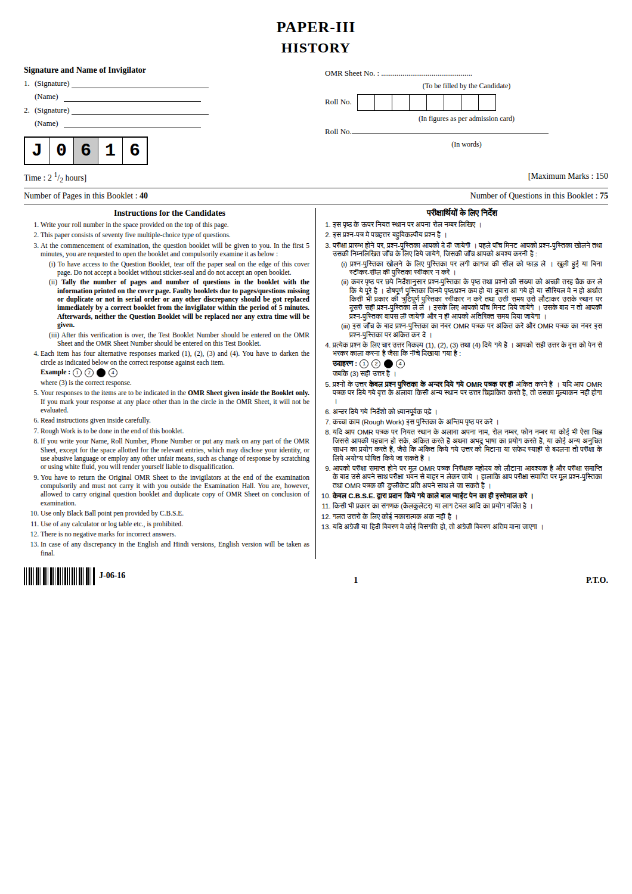PAPER-III
HISTORY
Signature and Name of Invigilator
1.(Signature)
(Name)
2.(Signature)
(Name)
J
0
6
1
6
OMR Sheet No. : ...............................................
(To be filled by the Candidate)
Roll No.
(In figures as per admission card)
Roll No.
(In words)
Time : 2 1/2 hours]
[Maximum Marks : 150
Number of Pages in this Booklet : 40
Number of Questions in this Booklet : 75
Instructions for the Candidates
Write your roll number in the space provided on the top of this page.
This paper consists of seventy five multiple-choice type of questions.
At the commencement of examination, the question booklet will be given to you. In the first 5 minutes, you are requested to open the booklet and compulsorily examine it as below :
(i) To have access to the Question Booklet, tear off the paper seal on the edge of this cover page. Do not accept a booklet without sticker-seal and do not accept an open booklet.
(ii) Tally the number of pages and number of questions in the booklet with the information printed on the cover page. Faulty booklets due to pages/questions missing or duplicate or not in serial order or any other discrepancy should be got replaced immediately by a correct booklet from the invigilator within the period of 5 minutes. Afterwards, neither the Question Booklet will be replaced nor any extra time will be given.
(iii) After this verification is over, the Test Booklet Number should be entered on the OMR Sheet and the OMR Sheet Number should be entered on this Test Booklet.
Each item has four alternative responses marked (1), (2), (3) and (4). You have to darken the circle as indicated below on the correct response against each item.
Example : 1 2 3 4
where (3) is the correct response.
Your responses to the items are to be indicated in the OMR Sheet given inside the Booklet only. If you mark your response at any place other than in the circle in the OMR Sheet, it will not be evaluated.
Read instructions given inside carefully.
Rough Work is to be done in the end of this booklet.
If you write your Name, Roll Number, Phone Number or put any mark on any part of the OMR Sheet, except for the space allotted for the relevant entries, which may disclose your identity, or use abusive language or employ any other unfair means, such as change of response by scratching or using white fluid, you will render yourself liable to disqualification.
You have to return the Original OMR Sheet to the invigilators at the end of the examination compulsorily and must not carry it with you outside the Examination Hall. You are, however, allowed to carry original question booklet and duplicate copy of OMR Sheet on conclusion of examination.
Use only Black Ball point pen provided by C.B.S.E.
Use of any calculator or log table etc., is prohibited.
There is no negative marks for incorrect answers.
In case of any discrepancy in the English and Hindi versions, English version will be taken as final.
परीक्षार्थियों के लिए निर्देश
इस पृष्ठ के ऊपर नियत स्थान पर अपना रोल नम्बर लिखिए ।
इस प्रश्न-पत्र में पचहत्तर बहुविकल्पीय प्रश्न हैं ।
परीक्षा प्रारम्भ होने पर, प्रश्न-पुस्तिका आपको दे दी जायेगी । पहले पाँच मिनट आपको प्रश्न-पुस्तिका खोलने तथा उसकी निम्नलिखित जाँच के लिए दिये जायेंगे, जिसकी जाँच आपको अवश्य करनी है :
(i) प्रश्न-पुस्तिका खोलने के लिए पुस्तिका पर लगी कागज की सील को फाड़ लें । खुली हुई या बिना स्टीकर-सील की पुस्तिका स्वीकार न करें ।
(ii) कवर पृष्ठ पर छपे निर्देशानुसार प्रश्न-पुस्तिका के पृष्ठ तथा प्रश्नों की संख्या को अच्छी तरह चैक कर लें कि ये पूरे हैं । दोषपूर्ण पुस्तिका जिनमें पृष्ठ/प्रश्न कम हों या दुबारा आ गये हों या सीरियल में न हों अर्थात किसी भी प्रकार की त्रुटिपूर्ण पुस्तिका स्वीकार न करें तथा उसी समय उसे लौटाकर उसके स्थान पर दूसरी सही प्रश्न-पुस्तिका ले लें । इसके लिए आपको पाँच मिनट दिये जायेंगे । उसके बाद न तो आपकी प्रश्न-पुस्तिका वापस ली जायेगी और न ही आपको अतिरिक्त समय दिया जायेगा ।
(iii) इस जाँच के बाद प्रश्न-पुस्तिका का नंबर OMR पत्रक पर अंकित करें और OMR पत्रक का नंबर इस प्रश्न-पुस्तिका पर अंकित कर दें ।
प्रत्येक प्रश्न के लिए चार उत्तर विकल्प (1), (2), (3) तथा (4) दिये गये हैं । आपको सही उत्तर के वृत्त को पेन से भरकर काला करना है जैसा कि नीचे दिखाया गया है :
उदाहरण : 1 2 3 4
जबकि (3) सही उत्तर है ।
प्रश्नों के उत्तर केवल प्रश्न पुस्तिका के अन्दर दिये गये OMR पत्रक पर ही अंकित करने हैं । यदि आप OMR पत्रक पर दिये गये वृत्त के अलावा किसी अन्य स्थान पर उत्तर चिह्नांकित करते हैं, तो उसका मूल्यांकन नहीं होगा ।
अन्दर दिये गये निर्देशों को ध्यानपूर्वक पढ़ें ।
कच्चा काम (Rough Work) इस पुस्तिका के अन्तिम पृष्ठ पर करें ।
यदि आप OMR पत्रक पर नियत स्थान के अलावा अपना नाम, रोल नम्बर, फोन नम्बर या कोई भी ऐसा चिह्न जिससे आपकी पहचान हो सके, अंकित करते हैं अथवा अभद्र भाषा का प्रयोग करते हैं, या कोई अन्य अनुचित साधन का प्रयोग करते हैं, जैसे कि अंकित किये गये उत्तर को मिटाना या सफेद स्याही से बदलना तो परीक्षा के लिये अयोग्य घोषित किये जा सकते हैं ।
आपको परीक्षा समाप्त होने पर मूल OMR पत्रक निरीक्षक महोदय को लौटाना आवश्यक है और परीक्षा समाप्ति के बाद उसे अपने साथ परीक्षा भवन से बाहर न लेकर जायें । हालांकि आप परीक्षा समाप्ति पर मूल प्रश्न-पुस्तिका तथा OMR पत्रक की डुप्लीकेट प्रति अपने साथ ले जा सकते हैं ।
केवल C.B.S.E. द्वारा प्रदान किये गये काले बाल प्वाईंट पेन का ही इस्तेमाल करें ।
किसी भी प्रकार का संगणक (कैलकुलेटर) या लाग टेबल आदि का प्रयोग वर्जित है ।
गलत उत्तरों के लिए कोई नकारात्मक अंक नहीं हैं ।
यदि अंग्रेजी या हिंदी विवरण में कोई विसंगति हो, तो अंग्रेजी विवरण अंतिम माना जाएगा ।
J-06-16
1
P.T.O.